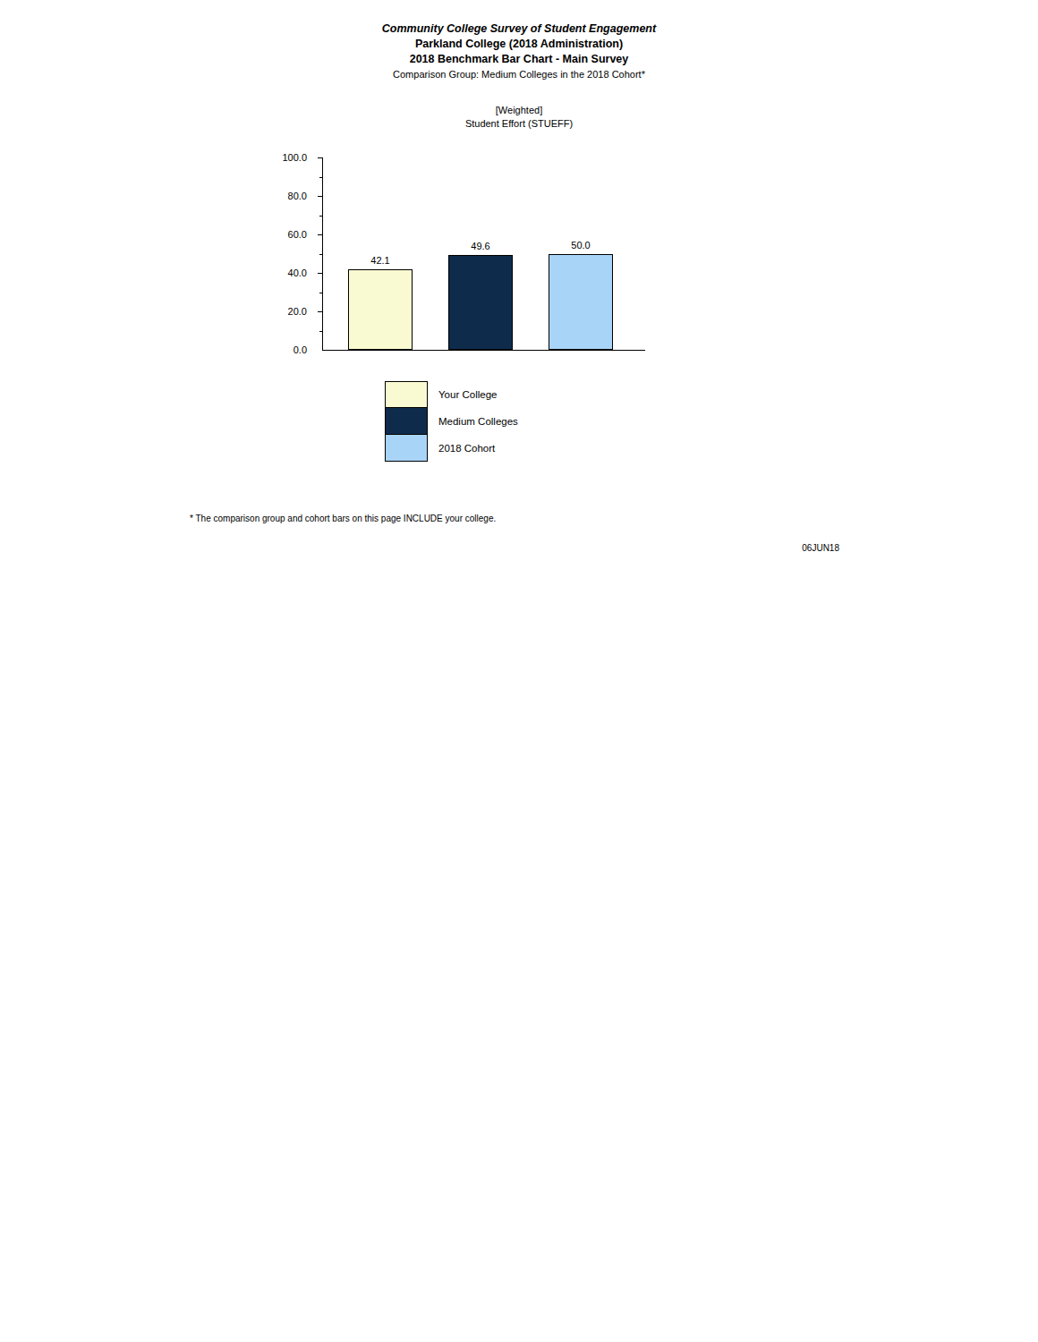Community College Survey of Student Engagement
Parkland College (2018 Administration)
2018 Benchmark Bar Chart - Main Survey
Comparison Group: Medium Colleges in the 2018 Cohort*
[Weighted]
Student Effort (STUEFF)
100.0
80.0
60.0
40.0
20.0
0.0
42.1
49.6
50.0
Your College
Medium Colleges
2018 Cohort
* The comparison group and cohort bars on this page INCLUDE your college.
06JUN18